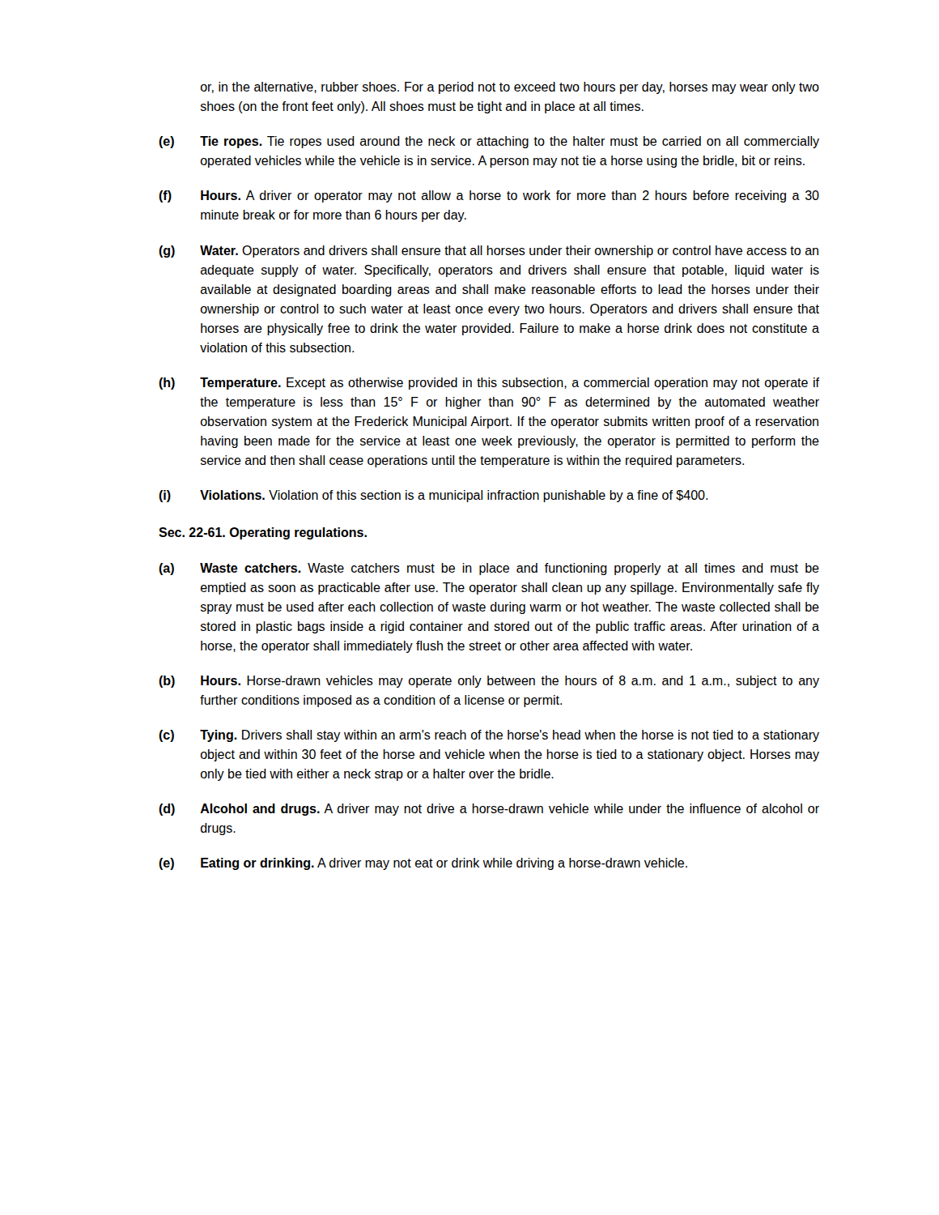or, in the alternative, rubber shoes. For a period not to exceed two hours per day, horses may wear only two shoes (on the front feet only). All shoes must be tight and in place at all times.
(e)
Tie ropes. Tie ropes used around the neck or attaching to the halter must be carried on all commercially operated vehicles while the vehicle is in service. A person may not tie a horse using the bridle, bit or reins.
(f)
Hours. A driver or operator may not allow a horse to work for more than 2 hours before receiving a 30 minute break or for more than 6 hours per day.
(g)
Water. Operators and drivers shall ensure that all horses under their ownership or control have access to an adequate supply of water. Specifically, operators and drivers shall ensure that potable, liquid water is available at designated boarding areas and shall make reasonable efforts to lead the horses under their ownership or control to such water at least once every two hours. Operators and drivers shall ensure that horses are physically free to drink the water provided. Failure to make a horse drink does not constitute a violation of this subsection.
(h)
Temperature. Except as otherwise provided in this subsection, a commercial operation may not operate if the temperature is less than 15° F or higher than 90° F as determined by the automated weather observation system at the Frederick Municipal Airport. If the operator submits written proof of a reservation having been made for the service at least one week previously, the operator is permitted to perform the service and then shall cease operations until the temperature is within the required parameters.
(i)
Violations. Violation of this section is a municipal infraction punishable by a fine of $400.
Sec. 22-61. Operating regulations.
(a)
Waste catchers. Waste catchers must be in place and functioning properly at all times and must be emptied as soon as practicable after use. The operator shall clean up any spillage. Environmentally safe fly spray must be used after each collection of waste during warm or hot weather. The waste collected shall be stored in plastic bags inside a rigid container and stored out of the public traffic areas. After urination of a horse, the operator shall immediately flush the street or other area affected with water.
(b)
Hours. Horse-drawn vehicles may operate only between the hours of 8 a.m. and 1 a.m., subject to any further conditions imposed as a condition of a license or permit.
(c)
Tying. Drivers shall stay within an arm's reach of the horse's head when the horse is not tied to a stationary object and within 30 feet of the horse and vehicle when the horse is tied to a stationary object. Horses may only be tied with either a neck strap or a halter over the bridle.
(d)
Alcohol and drugs. A driver may not drive a horse-drawn vehicle while under the influence of alcohol or drugs.
(e)
Eating or drinking. A driver may not eat or drink while driving a horse-drawn vehicle.